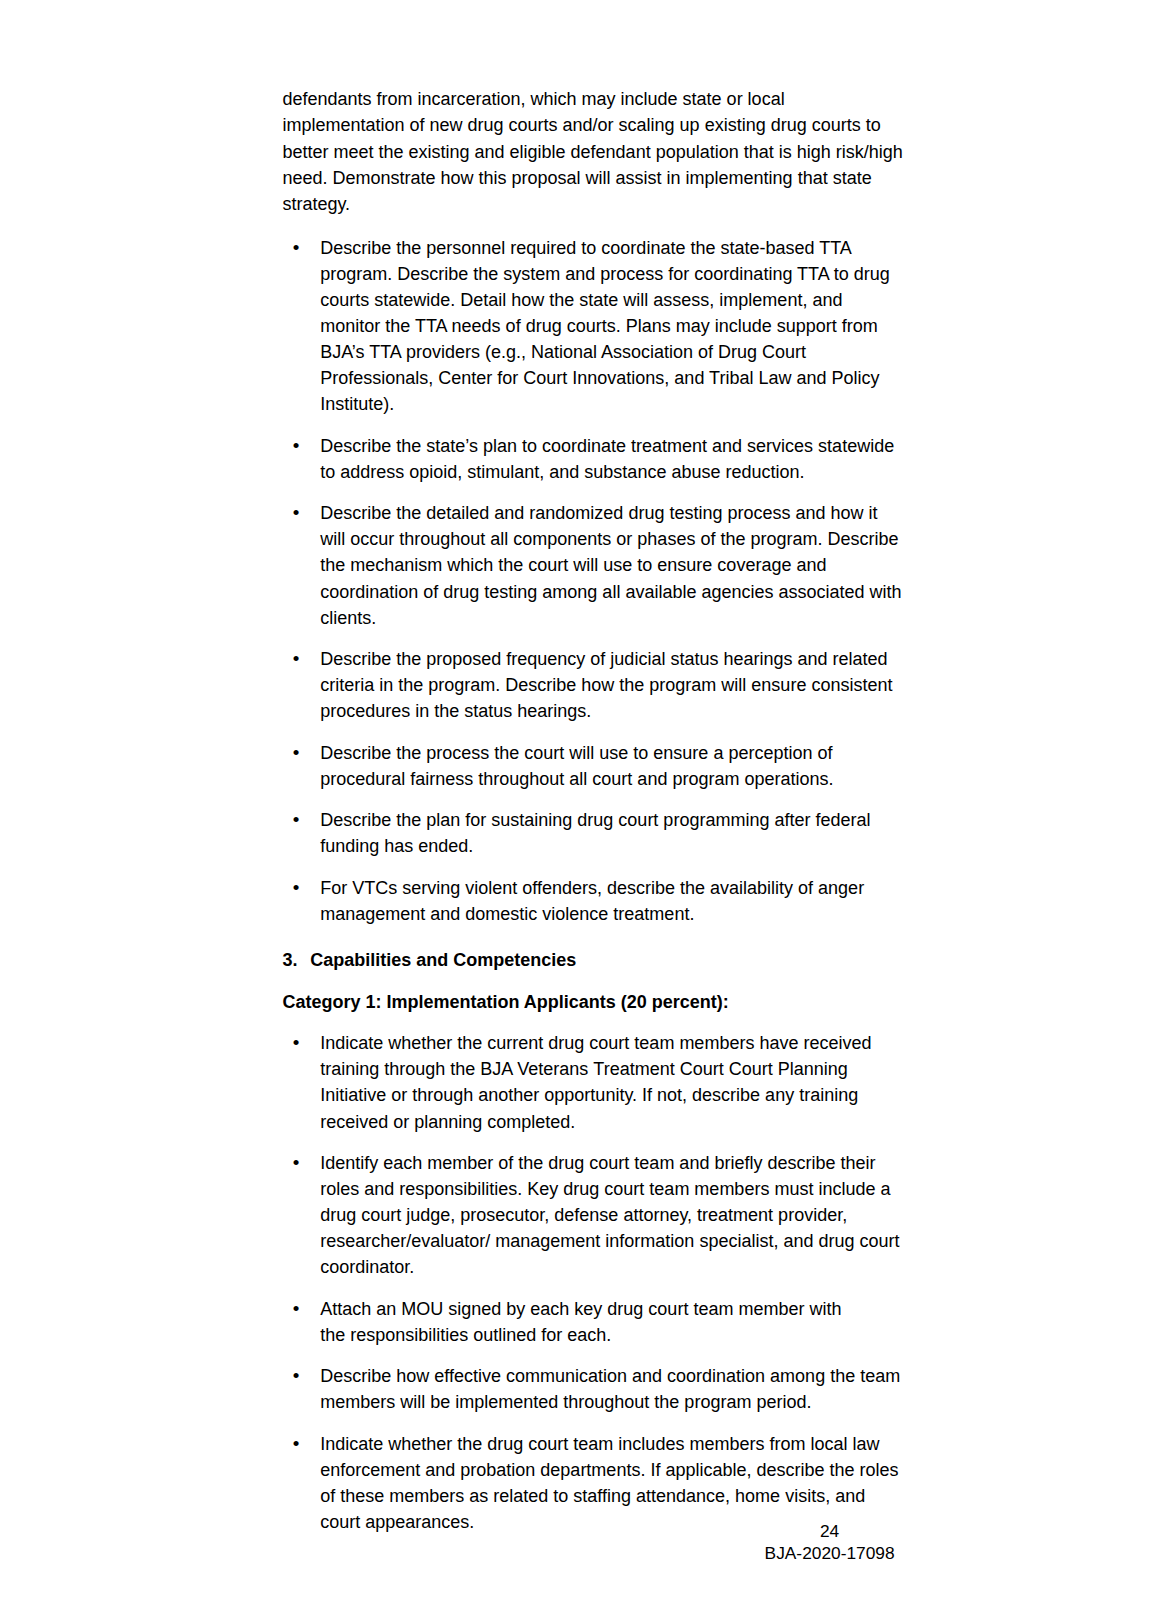defendants from incarceration, which may include state or local implementation of new drug courts and/or scaling up existing drug courts to better meet the existing and eligible defendant population that is high risk/high need. Demonstrate how this proposal will assist in implementing that state strategy.
Describe the personnel required to coordinate the state-based TTA program. Describe the system and process for coordinating TTA to drug courts statewide. Detail how the state will assess, implement, and monitor the TTA needs of drug courts. Plans may include support from BJA’s TTA providers (e.g., National Association of Drug Court Professionals, Center for Court Innovations, and Tribal Law and Policy Institute).
Describe the state’s plan to coordinate treatment and services statewide to address opioid, stimulant, and substance abuse reduction.
Describe the detailed and randomized drug testing process and how it will occur throughout all components or phases of the program. Describe the mechanism which the court will use to ensure coverage and coordination of drug testing among all available agencies associated with clients.
Describe the proposed frequency of judicial status hearings and related criteria in the program. Describe how the program will ensure consistent procedures in the status hearings.
Describe the process the court will use to ensure a perception of procedural fairness throughout all court and program operations.
Describe the plan for sustaining drug court programming after federal funding has ended.
For VTCs serving violent offenders, describe the availability of anger management and domestic violence treatment.
3. Capabilities and Competencies
Category 1: Implementation Applicants (20 percent):
Indicate whether the current drug court team members have received training through the BJA Veterans Treatment Court Court Planning Initiative or through another opportunity. If not, describe any training received or planning completed.
Identify each member of the drug court team and briefly describe their roles and responsibilities. Key drug court team members must include a drug court judge, prosecutor, defense attorney, treatment provider, researcher/evaluator/ management information specialist, and drug court coordinator.
Attach an MOU signed by each key drug court team member with the responsibilities outlined for each.
Describe how effective communication and coordination among the team members will be implemented throughout the program period.
Indicate whether the drug court team includes members from local law enforcement and probation departments. If applicable, describe the roles of these members as related to staffing attendance, home visits, and court appearances.
24
BJA-2020-17098